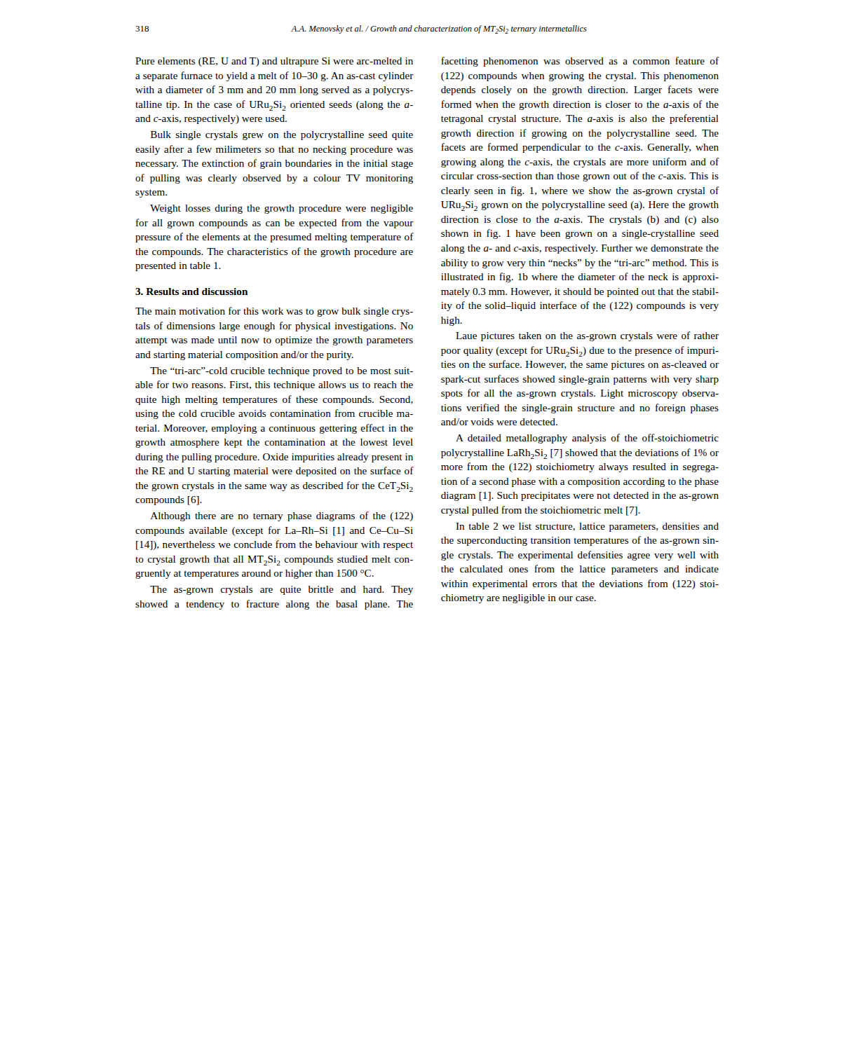318 A.A. Menovsky et al. / Growth and characterization of MT2Si2 ternary intermetallics
Pure elements (RE, U and T) and ultrapure Si were arc-melted in a separate furnace to yield a melt of 10–30 g. An as-cast cylinder with a diameter of 3 mm and 20 mm long served as a polycrystalline tip. In the case of URu2Si2 oriented seeds (along the a- and c-axis, respectively) were used.
Bulk single crystals grew on the polycrystalline seed quite easily after a few milimeters so that no necking procedure was necessary. The extinction of grain boundaries in the initial stage of pulling was clearly observed by a colour TV monitoring system.
Weight losses during the growth procedure were negligible for all grown compounds as can be expected from the vapour pressure of the elements at the presumed melting temperature of the compounds. The characteristics of the growth procedure are presented in table 1.
3. Results and discussion
The main motivation for this work was to grow bulk single crystals of dimensions large enough for physical investigations. No attempt was made until now to optimize the growth parameters and starting material composition and/or the purity.
The “tri-arc”-cold crucible technique proved to be most suitable for two reasons. First, this technique allows us to reach the quite high melting temperatures of these compounds. Second, using the cold crucible avoids contamination from crucible material. Moreover, employing a continuous gettering effect in the growth atmosphere kept the contamination at the lowest level during the pulling procedure. Oxide impurities already present in the RE and U starting material were deposited on the surface of the grown crystals in the same way as described for the CeT2Si2 compounds [6].
Although there are no ternary phase diagrams of the (122) compounds available (except for La–Rh–Si [1] and Ce–Cu–Si [14]), nevertheless we conclude from the behaviour with respect to crystal growth that all MT2Si2 compounds studied melt congruently at temperatures around or higher than 1500 °C.
The as-grown crystals are quite brittle and hard. They showed a tendency to fracture along the basal plane. The facetting phenomenon was observed as a common feature of (122) compounds when growing the crystal. This phenomenon depends closely on the growth direction. Larger facets were formed when the growth direction is closer to the a-axis of the tetragonal crystal structure. The a-axis is also the preferential growth direction if growing on the polycrystalline seed. The facets are formed perpendicular to the c-axis. Generally, when growing along the c-axis, the crystals are more uniform and of circular cross-section than those grown out of the c-axis. This is clearly seen in fig. 1, where we show the as-grown crystal of URu2Si2 grown on the polycrystalline seed (a). Here the growth direction is close to the a-axis. The crystals (b) and (c) also shown in fig. 1 have been grown on a single-crystalline seed along the a- and c-axis, respectively. Further we demonstrate the ability to grow very thin “necks” by the “tri-arc” method. This is illustrated in fig. 1b where the diameter of the neck is approximately 0.3 mm. However, it should be pointed out that the stability of the solid–liquid interface of the (122) compounds is very high.
Laue pictures taken on the as-grown crystals were of rather poor quality (except for URu2Si2) due to the presence of impurities on the surface. However, the same pictures on as-cleaved or spark-cut surfaces showed single-grain patterns with very sharp spots for all the as-grown crystals. Light microscopy observations verified the single-grain structure and no foreign phases and/or voids were detected.
A detailed metallography analysis of the off-stoichiometric polycrystalline LaRh2Si2 [7] showed that the deviations of 1% or more from the (122) stoichiometry always resulted in segregation of a second phase with a composition according to the phase diagram [1]. Such precipitates were not detected in the as-grown crystal pulled from the stoichiometric melt [7].
In table 2 we list structure, lattice parameters, densities and the superconducting transition temperatures of the as-grown single crystals. The experimental defensities agree very well with the calculated ones from the lattice parameters and indicate within experimental errors that the deviations from (122) stoichiometry are negligible in our case.